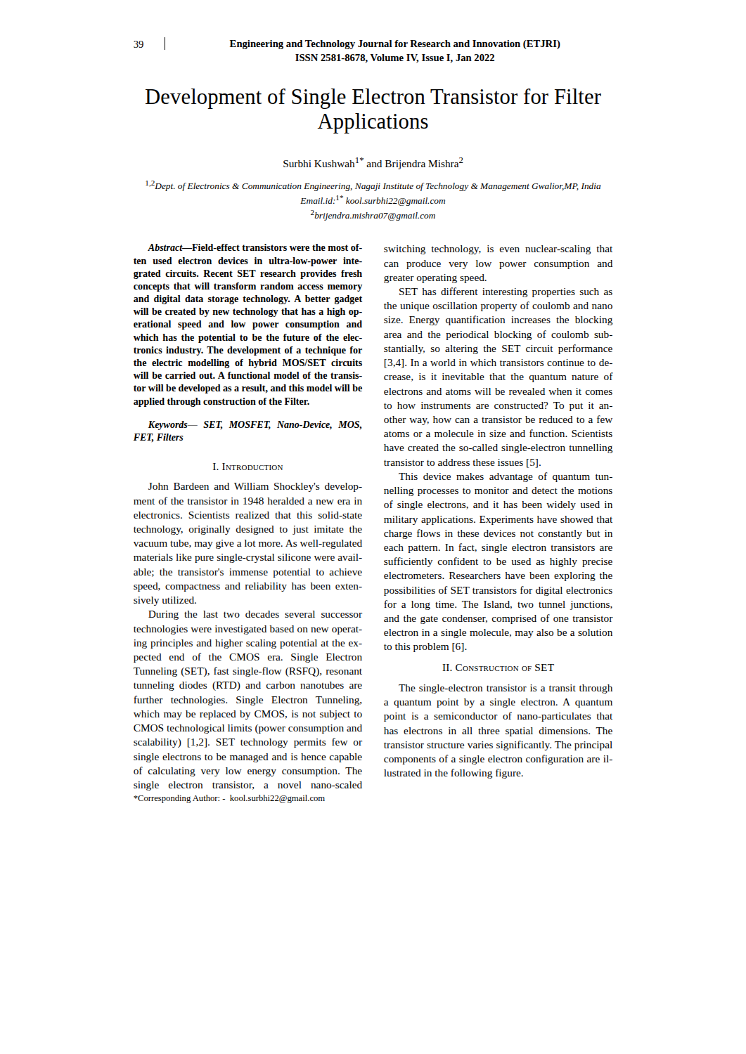39
Engineering and Technology Journal for Research and Innovation (ETJRI)
ISSN 2581-8678, Volume IV, Issue I, Jan 2022
Development of Single Electron Transistor for Filter Applications
Surbhi Kushwah1* and Brijendra Mishra2
1,2Dept. of Electronics & Communication Engineering, Nagaji Institute of Technology & Management Gwalior,MP, India
Email.id:1* kool.surbhi22@gmail.com
2brijendra.mishra07@gmail.com
Abstract—Field-effect transistors were the most often used electron devices in ultra-low-power integrated circuits. Recent SET research provides fresh concepts that will transform random access memory and digital data storage technology. A better gadget will be created by new technology that has a high operational speed and low power consumption and which has the potential to be the future of the electronics industry. The development of a technique for the electric modelling of hybrid MOS/SET circuits will be carried out. A functional model of the transistor will be developed as a result, and this model will be applied through construction of the Filter.
Keywords— SET, MOSFET, Nano-Device, MOS, FET, Filters
I. Introduction
John Bardeen and William Shockley's development of the transistor in 1948 heralded a new era in electronics. Scientists realized that this solid-state technology, originally designed to just imitate the vacuum tube, may give a lot more. As well-regulated materials like pure single-crystal silicone were available; the transistor's immense potential to achieve speed, compactness and reliability has been extensively utilized.
During the last two decades several successor technologies were investigated based on new operating principles and higher scaling potential at the expected end of the CMOS era. Single Electron Tunneling (SET), fast single-flow (RSFQ), resonant tunneling diodes (RTD) and carbon nanotubes are further technologies. Single Electron Tunneling, which may be replaced by CMOS, is not subject to CMOS technological limits (power consumption and scalability) [1,2]. SET technology permits few or single electrons to be managed and is hence capable of calculating very low energy consumption. The single electron transistor, a novel nano-scaled switching technology, is even nuclear-scaling that can produce very low power consumption and greater operating speed.
SET has different interesting properties such as the unique oscillation property of coulomb and nano size. Energy quantification increases the blocking area and the periodical blocking of coulomb substantially, so altering the SET circuit performance [3,4]. In a world in which transistors continue to decrease, is it inevitable that the quantum nature of electrons and atoms will be revealed when it comes to how instruments are constructed? To put it another way, how can a transistor be reduced to a few atoms or a molecule in size and function. Scientists have created the so-called single-electron tunnelling transistor to address these issues [5].
This device makes advantage of quantum tunnelling processes to monitor and detect the motions of single electrons, and it has been widely used in military applications. Experiments have showed that charge flows in these devices not constantly but in each pattern. In fact, single electron transistors are sufficiently confident to be used as highly precise electrometers. Researchers have been exploring the possibilities of SET transistors for digital electronics for a long time. The Island, two tunnel junctions, and the gate condenser, comprised of one transistor electron in a single molecule, may also be a solution to this problem [6].
II. Construction of SET
The single-electron transistor is a transit through a quantum point by a single electron. A quantum point is a semiconductor of nano-particulates that has electrons in all three spatial dimensions. The transistor structure varies significantly. The principal components of a single electron configuration are illustrated in the following figure.
*Corresponding Author: - kool.surbhi22@gmail.com